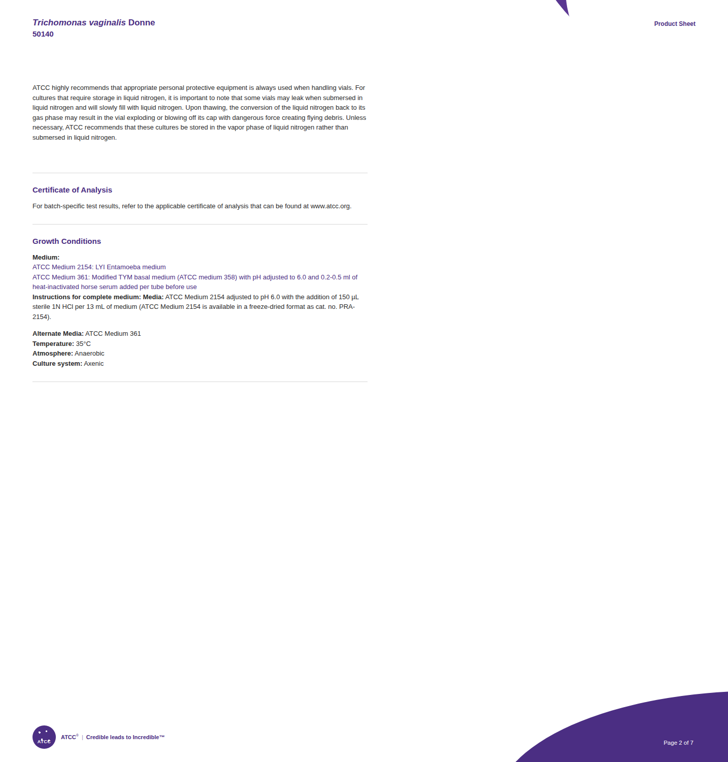Trichomonas vaginalis Donne 50140
Product Sheet
ATCC highly recommends that appropriate personal protective equipment is always used when handling vials. For cultures that require storage in liquid nitrogen, it is important to note that some vials may leak when submersed in liquid nitrogen and will slowly fill with liquid nitrogen. Upon thawing, the conversion of the liquid nitrogen back to its gas phase may result in the vial exploding or blowing off its cap with dangerous force creating flying debris. Unless necessary, ATCC recommends that these cultures be stored in the vapor phase of liquid nitrogen rather than submersed in liquid nitrogen.
Certificate of Analysis
For batch-specific test results, refer to the applicable certificate of analysis that can be found at www.atcc.org.
Growth Conditions
Medium:
ATCC Medium 2154: LYI Entamoeba medium
ATCC Medium 361: Modified TYM basal medium (ATCC medium 358) with pH adjusted to 6.0 and 0.2-0.5 ml of heat-inactivated horse serum added per tube before use
Instructions for complete medium: Media: ATCC Medium 2154 adjusted to pH 6.0 with the addition of 150 µL sterile 1N HCl per 13 mL of medium (ATCC Medium 2154 is available in a freeze-dried format as cat. no. PRA-2154).
Alternate Media: ATCC Medium 361
Temperature: 35°C
Atmosphere: Anaerobic
Culture system: Axenic
ATCC
ATCC®|Credible leads to Incredible™
www.atcc.org
Page 2 of 7